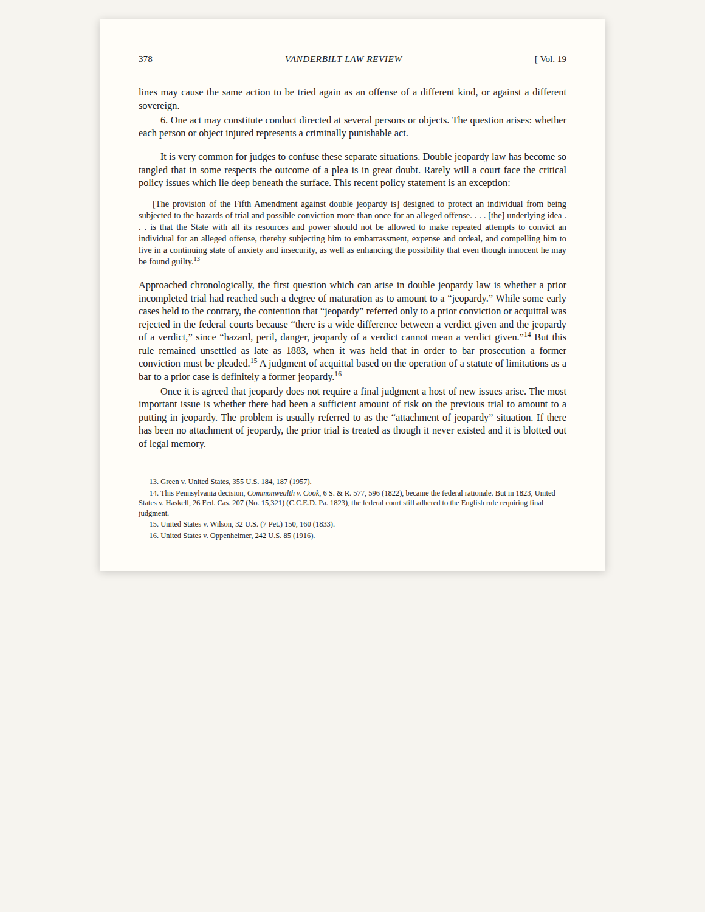378 VANDERBILT LAW REVIEW [ Vol. 19
lines may cause the same action to be tried again as an offense of a different kind, or against a different sovereign.
6. One act may constitute conduct directed at several persons or objects. The question arises: whether each person or object injured represents a criminally punishable act.
It is very common for judges to confuse these separate situations. Double jeopardy law has become so tangled that in some respects the outcome of a plea is in great doubt. Rarely will a court face the critical policy issues which lie deep beneath the surface. This recent policy statement is an exception:
[The provision of the Fifth Amendment against double jeopardy is] designed to protect an individual from being subjected to the hazards of trial and possible conviction more than once for an alleged offense. . . . [the] underlying idea . . . is that the State with all its resources and power should not be allowed to make repeated attempts to convict an individual for an alleged offense, thereby subjecting him to embarrassment, expense and ordeal, and compelling him to live in a continuing state of anxiety and insecurity, as well as enhancing the possibility that even though innocent he may be found guilty.13
Approached chronologically, the first question which can arise in double jeopardy law is whether a prior incompleted trial had reached such a degree of maturation as to amount to a “jeopardy.” While some early cases held to the contrary, the contention that “jeopardy” referred only to a prior conviction or acquittal was rejected in the federal courts because “there is a wide difference between a verdict given and the jeopardy of a verdict,” since “hazard, peril, danger, jeopardy of a verdict cannot mean a verdict given.”14 But this rule remained unsettled as late as 1883, when it was held that in order to bar prosecution a former conviction must be pleaded.15 A judgment of acquittal based on the operation of a statute of limitations as a bar to a prior case is definitely a former jeopardy.16
Once it is agreed that jeopardy does not require a final judgment a host of new issues arise. The most important issue is whether there had been a sufficient amount of risk on the previous trial to amount to a putting in jeopardy. The problem is usually referred to as the “attachment of jeopardy” situation. If there has been no attachment of jeopardy, the prior trial is treated as though it never existed and it is blotted out of legal memory.
13. Green v. United States, 355 U.S. 184, 187 (1957).
14. This Pennsylvania decision, Commonwealth v. Cook, 6 S. & R. 577, 596 (1822), became the federal rationale. But in 1823, United States v. Haskell, 26 Fed. Cas. 207 (No. 15,321) (C.C.E.D. Pa. 1823), the federal court still adhered to the English rule requiring final judgment.
15. United States v. Wilson, 32 U.S. (7 Pet.) 150, 160 (1833).
16. United States v. Oppenheimer, 242 U.S. 85 (1916).